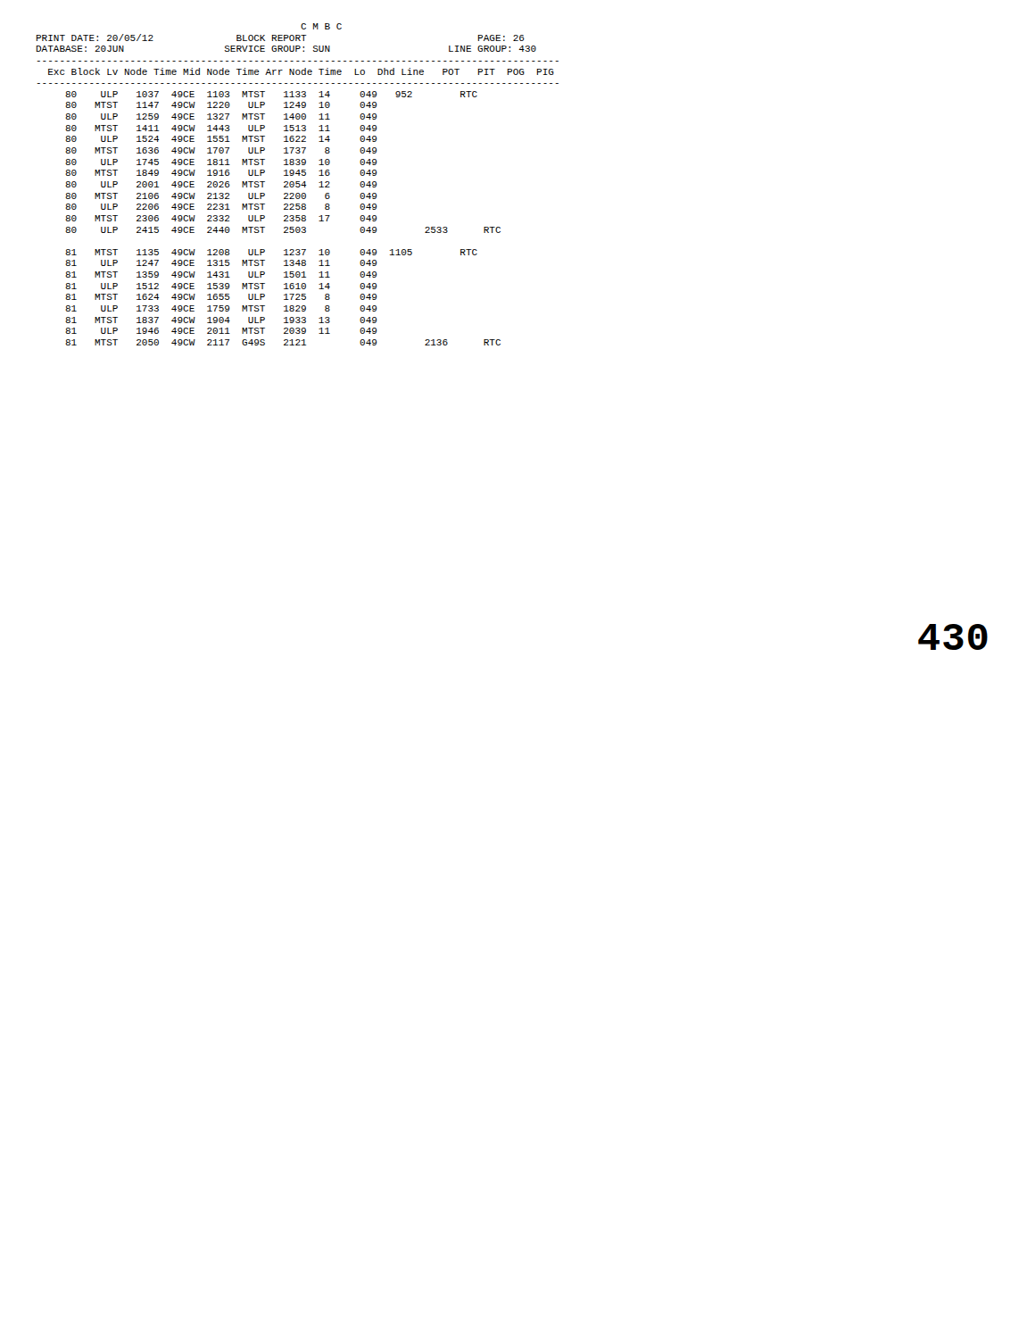C M B C
PRINT DATE: 20/05/12              BLOCK REPORT                             PAGE: 26
DATABASE: 20JUN                 SERVICE GROUP: SUN                    LINE GROUP: 430
-----------------------------------------------------------------------------------------
  Exc Block Lv Node Time Mid Node Time Arr Node Time  Lo  Dhd Line   POT   PIT  POG  PIG
-----------------------------------------------------------------------------------------
     80    ULP   1037  49CE  1103  MTST   1133  14     049   952        RTC
     80   MTST   1147  49CW  1220   ULP   1249  10     049
     80    ULP   1259  49CE  1327  MTST   1400  11     049
     80   MTST   1411  49CW  1443   ULP   1513  11     049
     80    ULP   1524  49CE  1551  MTST   1622  14     049
     80   MTST   1636  49CW  1707   ULP   1737   8     049
     80    ULP   1745  49CE  1811  MTST   1839  10     049
     80   MTST   1849  49CW  1916   ULP   1945  16     049
     80    ULP   2001  49CE  2026  MTST   2054  12     049
     80   MTST   2106  49CW  2132   ULP   2200   6     049
     80    ULP   2206  49CE  2231  MTST   2258   8     049
     80   MTST   2306  49CW  2332   ULP   2358  17     049
     80    ULP   2415  49CE  2440  MTST   2503         049        2533      RTC

     81   MTST   1135  49CW  1208   ULP   1237  10     049  1105        RTC
     81    ULP   1247  49CE  1315  MTST   1348  11     049
     81   MTST   1359  49CW  1431   ULP   1501  11     049
     81    ULP   1512  49CE  1539  MTST   1610  14     049
     81   MTST   1624  49CW  1655   ULP   1725   8     049
     81    ULP   1733  49CE  1759  MTST   1829   8     049
     81   MTST   1837  49CW  1904   ULP   1933  13     049
     81    ULP   1946  49CE  2011  MTST   2039  11     049
     81   MTST   2050  49CW  2117  G49S   2121         049        2136      RTC
430